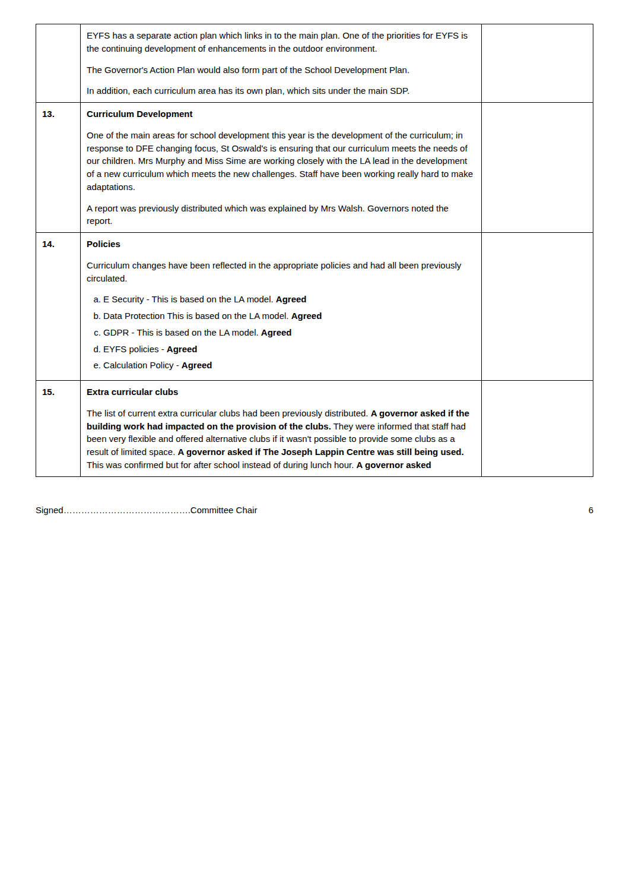| | EYFS has a separate action plan which links in to the main plan. One of the priorities for EYFS is the continuing development of enhancements in the outdoor environment. The Governor's Action Plan would also form part of the School Development Plan. In addition, each curriculum area has its own plan, which sits under the main SDP. | |
| 13. | Curriculum Development One of the main areas for school development this year is the development of the curriculum; in response to DFE changing focus, St Oswald's is ensuring that our curriculum meets the needs of our children. Mrs Murphy and Miss Sime are working closely with the LA lead in the development of a new curriculum which meets the new challenges. Staff have been working really hard to make adaptations. A report was previously distributed which was explained by Mrs Walsh. Governors noted the report. | |
| 14. | Policies Curriculum changes have been reflected in the appropriate policies and had all been previously circulated. E Security - This is based on the LA model. Agreed Data Protection This is based on the LA model. Agreed GDPR - This is based on the LA model. Agreed EYFS policies - Agreed Calculation Policy - Agreed | |
| 15. | Extra curricular clubs The list of current extra curricular clubs had been previously distributed. A governor asked if the building work had impacted on the provision of the clubs. They were informed that staff had been very flexible and offered alternative clubs if it wasn't possible to provide some clubs as a result of limited space. A governor asked if The Joseph Lappin Centre was still being used. This was confirmed but for after school instead of during lunch hour. A governor asked | |
Signed…………………………………….Committee Chair 6